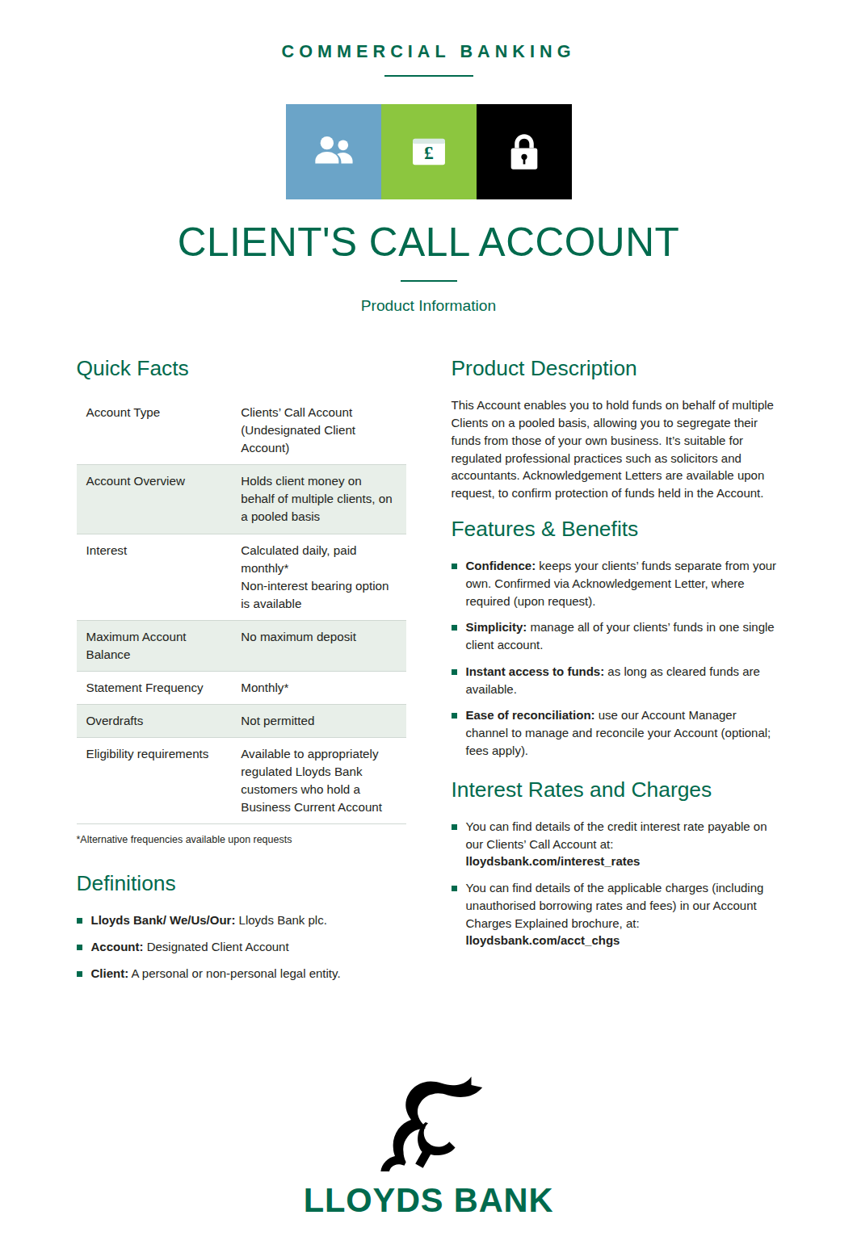COMMERCIAL BANKING
£
CLIENT'S CALL ACCOUNT
Product Information
Quick Facts
| Account Type | Clients’ Call Account (Undesignated Client Account) |
| Account Overview | Holds client money on behalf of multiple clients, on a pooled basis |
| Interest | Calculated daily, paid monthly* Non-interest bearing option is available |
| Maximum Account Balance | No maximum deposit |
| Statement Frequency | Monthly* |
| Overdrafts | Not permitted |
| Eligibility requirements | Available to appropriately regulated Lloyds Bank customers who hold a Business Current Account |
*Alternative frequencies available upon requests
Definitions
Lloyds Bank/ We/Us/Our: Lloyds Bank plc.
Account: Designated Client Account
Client: A personal or non-personal legal entity.
Product Description
This Account enables you to hold funds on behalf of multiple Clients on a pooled basis, allowing you to segregate their funds from those of your own business. It’s suitable for regulated professional practices such as solicitors and accountants. Acknowledgement Letters are available upon request, to confirm protection of funds held in the Account.
Features & Benefits
Confidence: keeps your clients’ funds separate from your own. Confirmed via Acknowledgement Letter, where required (upon request).
Simplicity: manage all of your clients’ funds in one single client account.
Instant access to funds: as long as cleared funds are available.
Ease of reconciliation: use our Account Manager channel to manage and reconcile your Account (optional; fees apply).
Interest Rates and Charges
You can find details of the credit interest rate payable on our Clients’ Call Account at:
lloydsbank.com/interest_rates
You can find details of the applicable charges (including unauthorised borrowing rates and fees) in our Account Charges Explained brochure, at:
lloydsbank.com/acct_chgs
LLOYDS BANK